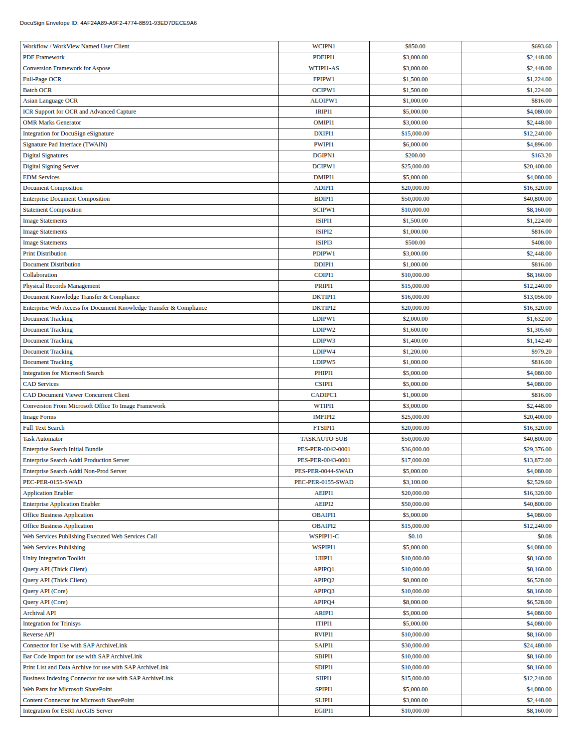DocuSign Envelope ID: 4AF24A89-A9F2-4774-8B91-93ED7DECE9A6
| Workflow / WorkView Named User Client | WCIPN1 | $850.00 | $693.60 |
| PDF Framework | PDFIPI1 | $3,000.00 | $2,448.00 |
| Conversion Framework for Aspose | WTIPI1-AS | $3,000.00 | $2,448.00 |
| Full-Page OCR | FPIPW1 | $1,500.00 | $1,224.00 |
| Batch OCR | OCIPW1 | $1,500.00 | $1,224.00 |
| Asian Language OCR | ALOIPW1 | $1,000.00 | $816.00 |
| ICR Support for OCR and Advanced Capture | IRIPI1 | $5,000.00 | $4,080.00 |
| OMR Marks Generator | OMIPI1 | $3,000.00 | $2,448.00 |
| Integration for DocuSign eSignature | DXIPI1 | $15,000.00 | $12,240.00 |
| Signature Pad Interface (TWAIN) | PWIPI1 | $6,000.00 | $4,896.00 |
| Digital Signatures | DGIPN1 | $200.00 | $163.20 |
| Digital Signing Server | DCIPW1 | $25,000.00 | $20,400.00 |
| EDM Services | DMIPI1 | $5,000.00 | $4,080.00 |
| Document Composition | ADIPI1 | $20,000.00 | $16,320.00 |
| Enterprise Document Composition | BDIPI1 | $50,000.00 | $40,800.00 |
| Statement Composition | SCIPW1 | $10,000.00 | $8,160.00 |
| Image Statements | ISIPI1 | $1,500.00 | $1,224.00 |
| Image Statements | ISIPI2 | $1,000.00 | $816.00 |
| Image Statements | ISIPI3 | $500.00 | $408.00 |
| Print Distribution | PDIPW1 | $3,000.00 | $2,448.00 |
| Document Distribution | DDIPI1 | $1,000.00 | $816.00 |
| Collaboration | COIPI1 | $10,000.00 | $8,160.00 |
| Physical Records Management | PRIPI1 | $15,000.00 | $12,240.00 |
| Document Knowledge Transfer & Compliance | DKTIPI1 | $16,000.00 | $13,056.00 |
| Enterprise Web Access for Document Knowledge Transfer & Compliance | DKTIPI2 | $20,000.00 | $16,320.00 |
| Document Tracking | LDIPW1 | $2,000.00 | $1,632.00 |
| Document Tracking | LDIPW2 | $1,600.00 | $1,305.60 |
| Document Tracking | LDIPW3 | $1,400.00 | $1,142.40 |
| Document Tracking | LDIPW4 | $1,200.00 | $979.20 |
| Document Tracking | LDIPW5 | $1,000.00 | $816.00 |
| Integration for Microsoft Search | PHIPI1 | $5,000.00 | $4,080.00 |
| CAD Services | CSIPI1 | $5,000.00 | $4,080.00 |
| CAD Document Viewer Concurrent Client | CADIPC1 | $1,000.00 | $816.00 |
| Conversion From Microsoft Office To Image Framework | WTIPI1 | $3,000.00 | $2,448.00 |
| Image Forms | IMFIPI2 | $25,000.00 | $20,400.00 |
| Full-Text Search | FTSIPI1 | $20,000.00 | $16,320.00 |
| Task Automator | TASKAUTO-SUB | $50,000.00 | $40,800.00 |
| Enterprise Search Initial Bundle | PES-PER-0042-0001 | $36,000.00 | $29,376.00 |
| Enterprise Search Addtl Production Server | PES-PER-0043-0001 | $17,000.00 | $13,872.00 |
| Enterprise Search Addtl Non-Prod Server | PES-PER-0044-SWAD | $5,000.00 | $4,080.00 |
| PEC-PER-0155-SWAD | PEC-PER-0155-SWAD | $3,100.00 | $2,529.60 |
| Application Enabler | AEIPI1 | $20,000.00 | $16,320.00 |
| Enterprise Application Enabler | AEIPI2 | $50,000.00 | $40,800.00 |
| Office Business Application | OBAIPI1 | $5,000.00 | $4,080.00 |
| Office Business Application | OBAIPI2 | $15,000.00 | $12,240.00 |
| Web Services Publishing Executed Web Services Call | WSPIPI1-C | $0.10 | $0.08 |
| Web Services Publishing | WSPIPI1 | $5,000.00 | $4,080.00 |
| Unity Integration Toolkit | UIIPI1 | $10,000.00 | $8,160.00 |
| Query API (Thick Client) | APIPQ1 | $10,000.00 | $8,160.00 |
| Query API (Thick Client) | APIPQ2 | $8,000.00 | $6,528.00 |
| Query API (Core) | APIPQ3 | $10,000.00 | $8,160.00 |
| Query API (Core) | APIPQ4 | $8,000.00 | $6,528.00 |
| Archival API | ARIPI1 | $5,000.00 | $4,080.00 |
| Integration for Trinisys | ITIPI1 | $5,000.00 | $4,080.00 |
| Reverse API | RVIPI1 | $10,000.00 | $8,160.00 |
| Connector for Use with SAP ArchiveLink | SAIPI1 | $30,000.00 | $24,480.00 |
| Bar Code Import for use with SAP ArchiveLink | SBIPI1 | $10,000.00 | $8,160.00 |
| Print List and Data Archive for use with SAP ArchiveLink | SDIPI1 | $10,000.00 | $8,160.00 |
| Business Indexing Connector for use with SAP ArchiveLink | SIIPI1 | $15,000.00 | $12,240.00 |
| Web Parts for Microsoft SharePoint | SPIPI1 | $5,000.00 | $4,080.00 |
| Content Connector for Microsoft SharePoint | SLIPI1 | $3,000.00 | $2,448.00 |
| Integration for ESRI ArcGIS Server | EGIPI1 | $10,000.00 | $8,160.00 |